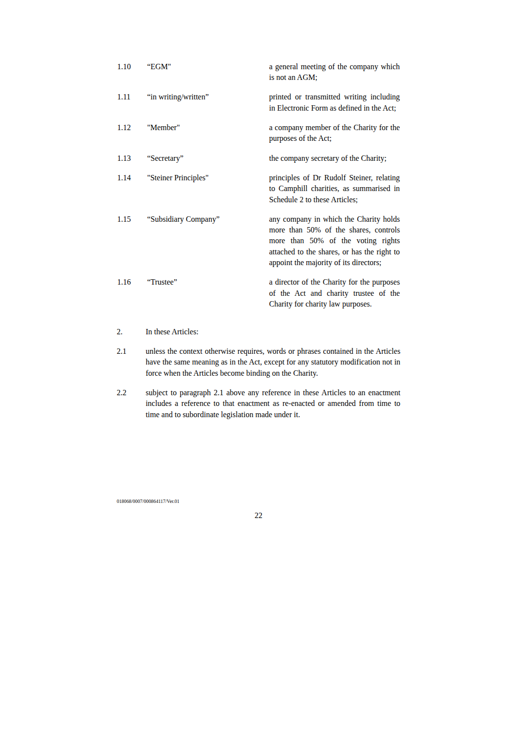| 1.10 | “EGM" | a general meeting of the company which is not an AGM; |
| 1.11 | “in writing/written” | printed or transmitted writing including in Electronic Form as defined in the Act; |
| 1.12 | "Member" | a company member of the Charity for the purposes of the Act; |
| 1.13 | “Secretary” | the company secretary of the Charity; |
| 1.14 | "Steiner Principles" | principles of Dr Rudolf Steiner, relating to Camphill charities, as summarised in Schedule 2 to these Articles; |
| 1.15 | “Subsidiary Company” | any company in which the Charity holds more than 50% of the shares, controls more than 50% of the voting rights attached to the shares, or has the right to appoint the majority of its directors; |
| 1.16 | “Trustee” | a director of the Charity for the purposes of the Act and charity trustee of the Charity for charity law purposes. |
2.
In these Articles:
2.1
unless the context otherwise requires, words or phrases contained in the Articles have the same meaning as in the Act, except for any statutory modification not in force when the Articles become binding on the Charity.
2.2
subject to paragraph 2.1 above any reference in these Articles to an enactment includes a reference to that enactment as re-enacted or amended from time to time and to subordinate legislation made under it.
018068/0007/000864117/Ver.01
22